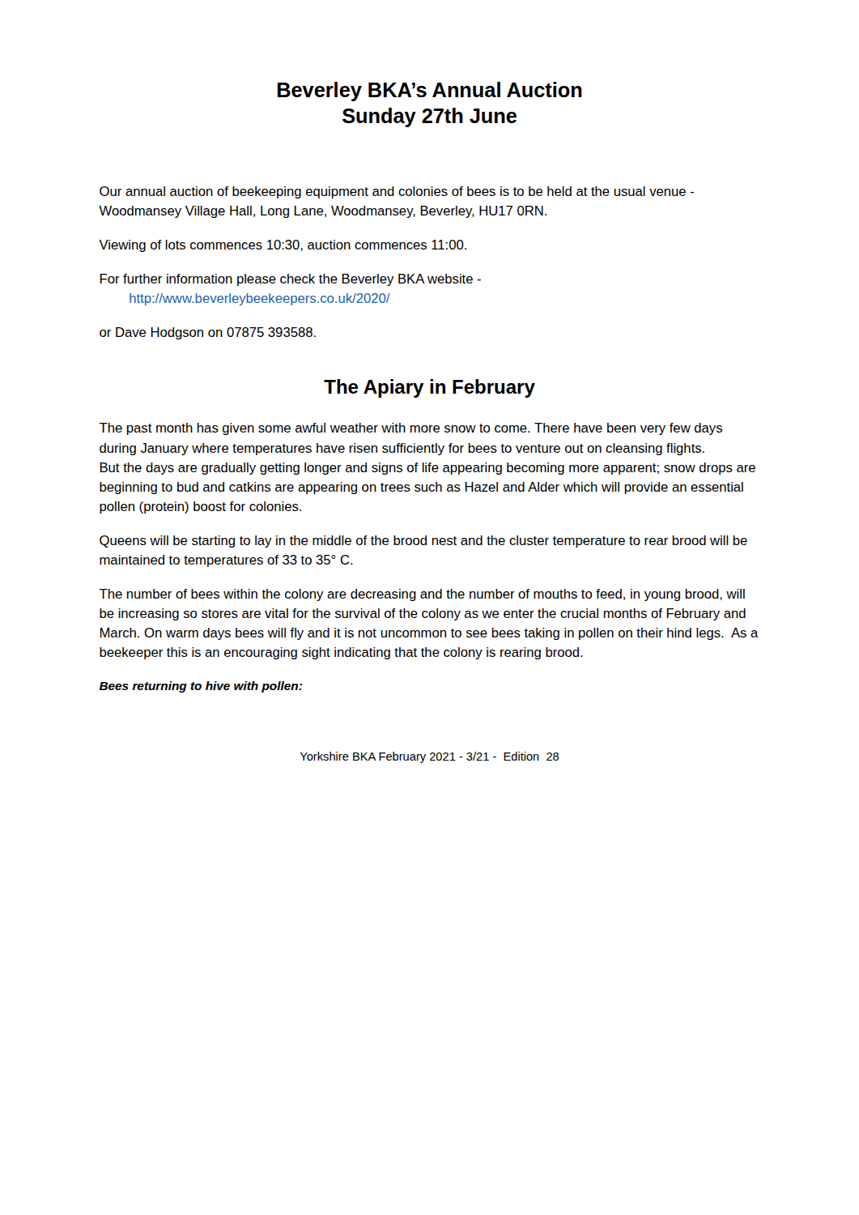Beverley BKA’s Annual Auction
Sunday 27th June
Our annual auction of beekeeping equipment and colonies of bees is to be held at the usual venue - Woodmansey Village Hall, Long Lane, Woodmansey, Beverley, HU17 0RN.
Viewing of lots commences 10:30, auction commences 11:00.
For further information please check the Beverley BKA website -
http://www.beverleybeekeepers.co.uk/2020/
or Dave Hodgson on 07875 393588.
The Apiary in February
The past month has given some awful weather with more snow to come. There have been very few days during January where temperatures have risen sufficiently for bees to venture out on cleansing flights.
But the days are gradually getting longer and signs of life appearing becoming more apparent; snow drops are beginning to bud and catkins are appearing on trees such as Hazel and Alder which will provide an essential pollen (protein) boost for colonies.
Queens will be starting to lay in the middle of the brood nest and the cluster temperature to rear brood will be maintained to temperatures of 33 to 35° C.
The number of bees within the colony are decreasing and the number of mouths to feed, in young brood, will be increasing so stores are vital for the survival of the colony as we enter the crucial months of February and March. On warm days bees will fly and it is not uncommon to see bees taking in pollen on their hind legs. As a beekeeper this is an encouraging sight indicating that the colony is rearing brood.
Bees returning to hive with pollen:
Yorkshire BKA February 2021 - 3/21 - Edition 28